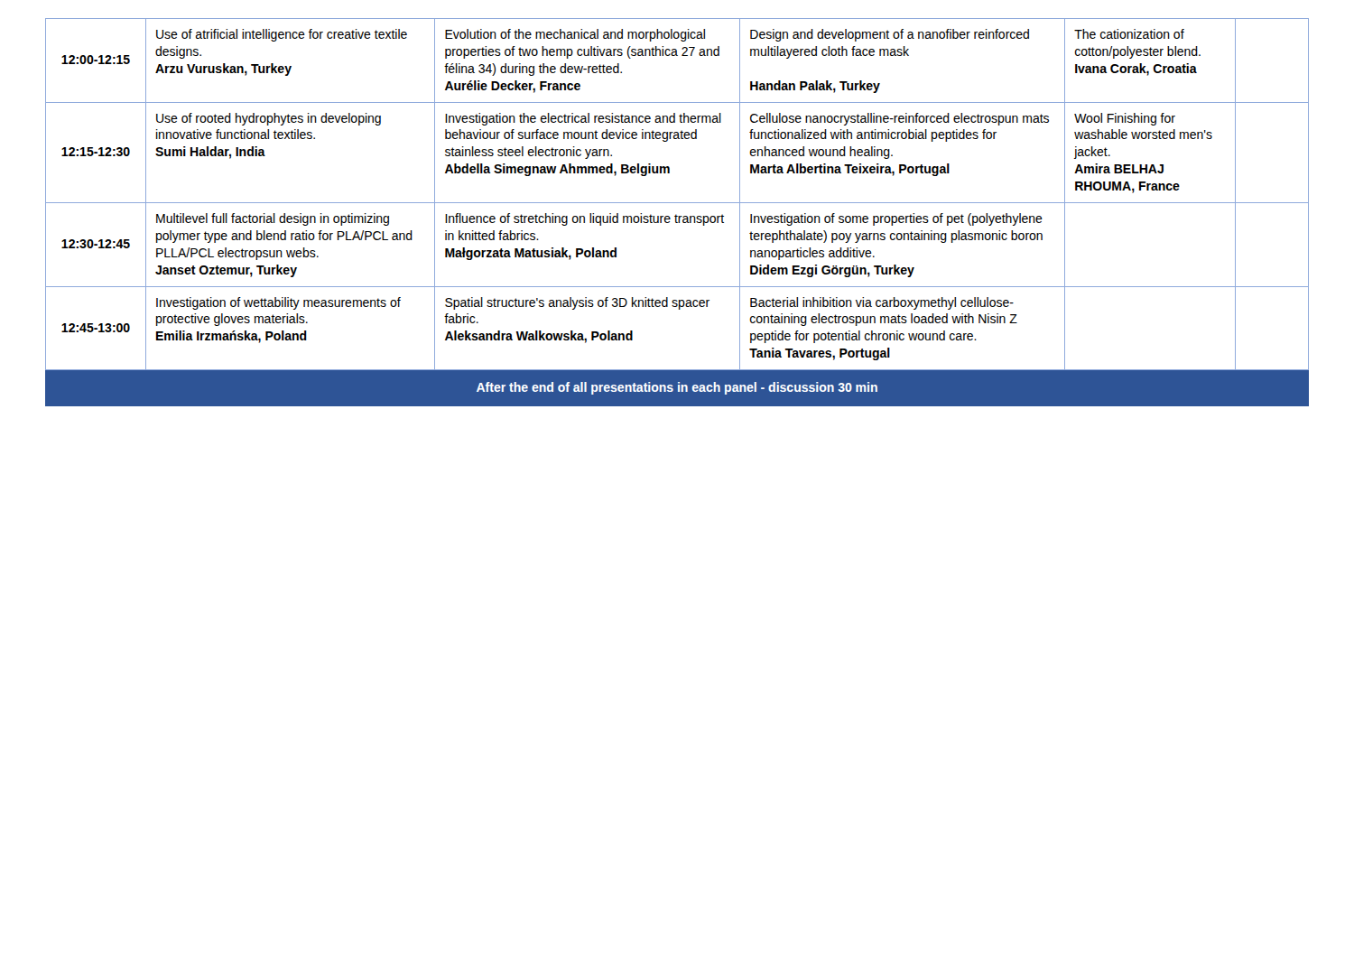| 12:00-12:15 | Use of atrificial intelligence for creative textile designs. Arzu Vuruskan, Turkey | Evolution of the mechanical and morphological properties of two hemp cultivars (santhica 27 and félina 34) during the dew-retted. Aurélie Decker, France | Design and development of a nanofiber reinforced multilayered cloth face mask Handan Palak, Turkey | The cationization of cotton/polyester blend. Ivana Corak, Croatia | |
| 12:15-12:30 | Use of rooted hydrophytes in developing innovative functional textiles. Sumi Haldar, India | Investigation the electrical resistance and thermal behaviour of surface mount device integrated stainless steel electronic yarn. Abdella Simegnaw Ahmmed, Belgium | Cellulose nanocrystalline-reinforced electrospun mats functionalized with antimicrobial peptides for enhanced wound healing. Marta Albertina Teixeira, Portugal | Wool Finishing for washable worsted men's jacket. Amira BELHAJ RHOUMA, France | |
| 12:30-12:45 | Multilevel full factorial design in optimizing polymer type and blend ratio for PLA/PCL and PLLA/PCL electropsun webs. Janset Oztemur, Turkey | Influence of stretching on liquid moisture transport in knitted fabrics. Małgorzata Matusiak, Poland | Investigation of some properties of pet (polyethylene terephthalate) poy yarns containing plasmonic boron nanoparticles additive. Didem Ezgi Görgün, Turkey | | |
| 12:45-13:00 | Investigation of wettability measurements of protective gloves materials. Emilia Irzmańska, Poland | Spatial structure's analysis of 3D knitted spacer fabric. Aleksandra Walkowska, Poland | Bacterial inhibition via carboxymethyl cellulose-containing electrospun mats loaded with Nisin Z peptide for potential chronic wound care. Tania Tavares, Portugal | | |
| After the end of all presentations in each panel - discussion 30 min |